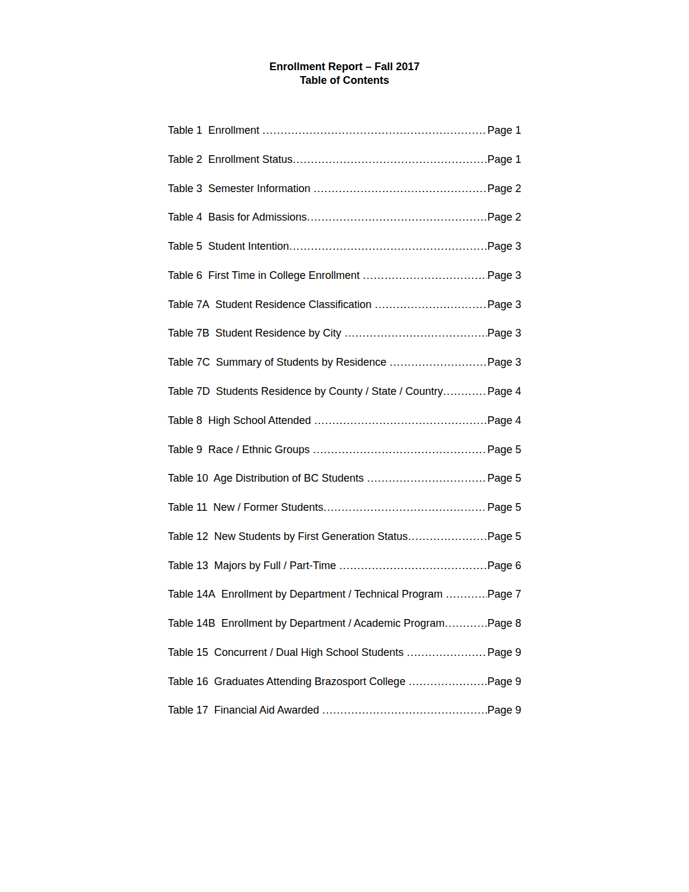Enrollment Report – Fall 2017
Table of Contents
Table 1 Enrollment ........................................................................................ Page 1
Table 2 Enrollment Status.............................................................................. Page 1
Table 3 Semester Information ....................................................................... Page 2
Table 4 Basis for Admissions.......................................................................... Page 2
Table 5 Student Intention................................................................................ Page 3
Table 6 First Time in College Enrollment ....................................................... Page 3
Table 7A Student Residence Classification .................................................... Page 3
Table 7B Student Residence by City ............................................................ Page 3
Table 7C Summary of Students by Residence ............................................... Page 3
Table 7D Students Residence by County / State / Country.............................. Page 4
Table 8 High School Attended ........................................................................ Page 4
Table 9 Race / Ethnic Groups ........................................................................ Page 5
Table 10 Age Distribution of BC Students ...................................................... Page 5
Table 11 New / Former Students..................................................................... Page 5
Table 12 New Students by First Generation Status......................................... Page 5
Table 13 Majors by Full / Part-Time .............................................................. Page 6
Table 14A Enrollment by Department / Technical Program ............................ Page 7
Table 14B Enrollment by Department / Academic Program............................. Page 8
Table 15 Concurrent / Dual High School Students ......................................... Page 9
Table 16 Graduates Attending Brazosport College ........................................ Page 9
Table 17 Financial Aid Awarded ................................................................... Page 9